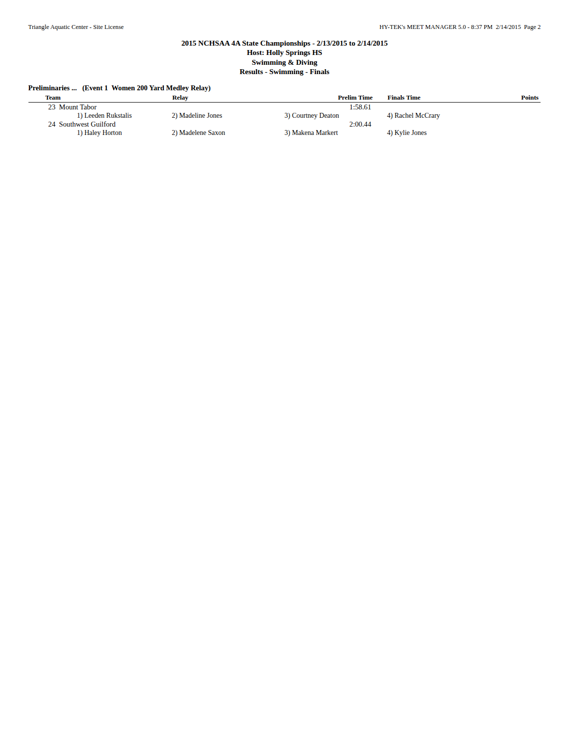Triangle Aquatic Center - Site License HY-TEK's MEET MANAGER 5.0 - 8:37 PM 2/14/2015 Page 2
2015 NCHSAA 4A State Championships - 2/13/2015 to 2/14/2015
Host: Holly Springs HS
Swimming & Diving
Results - Swimming - Finals
Preliminaries ... (Event 1 Women 200 Yard Medley Relay)
| Team | Relay | Prelim Time | Finals Time | Points |
| --- | --- | --- | --- | --- |
| 23 | Mount Tabor | | 1:58.61 | | |
| | 1) Leeden Rukstalis | 2) Madeline Jones | 3) Courtney Deaton | 4) Rachel McCrary | |
| 24 | Southwest Guilford | | 2:00.44 | | |
| | 1) Haley Horton | 2) Madelene Saxon | 3) Makena Markert | 4) Kylie Jones | |